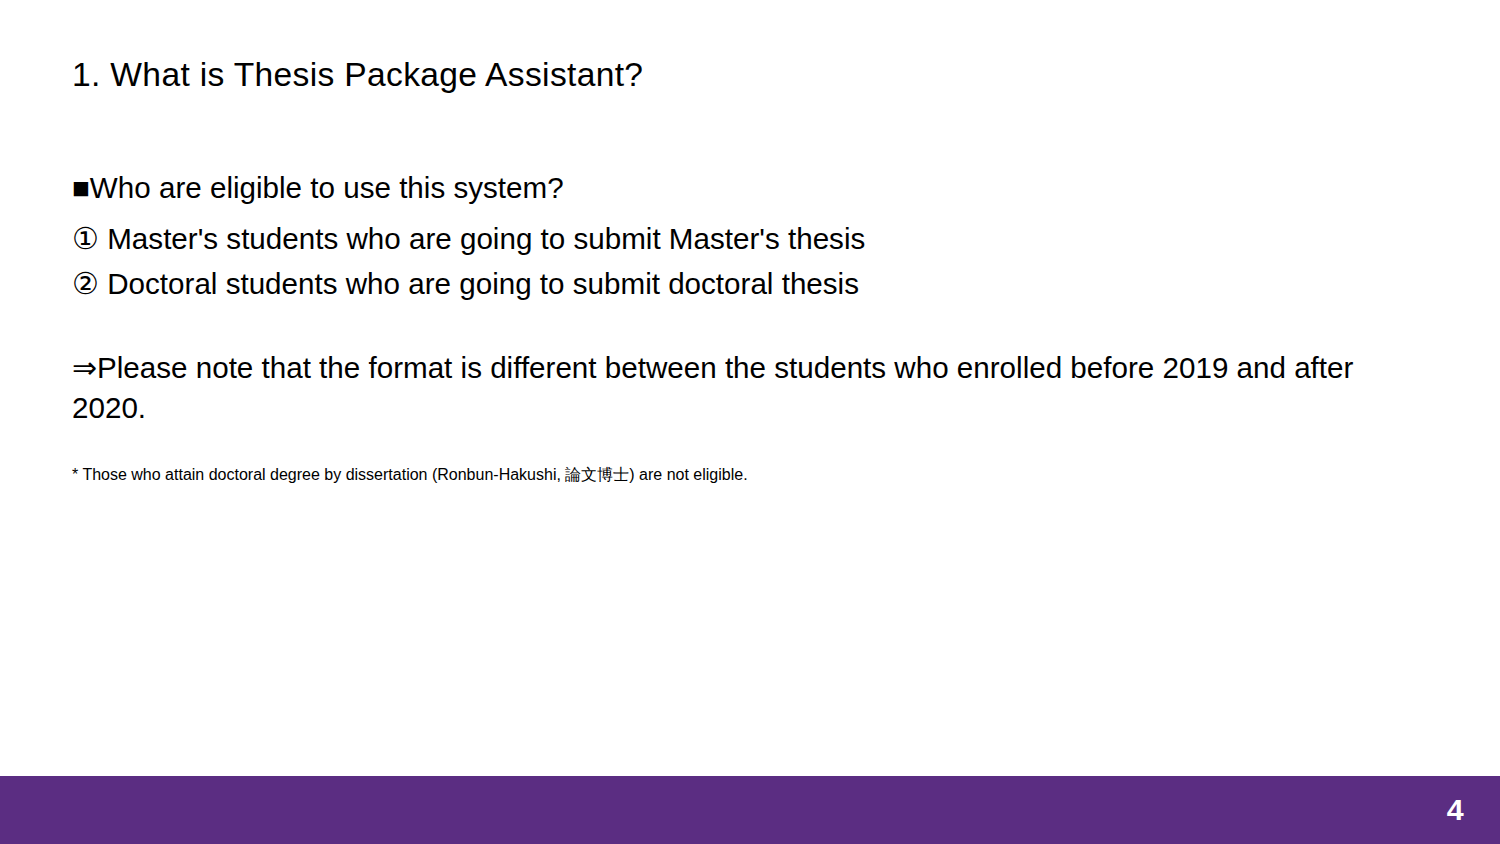1. What is Thesis Package Assistant?
■Who are eligible to use this system?
① Master's students who are going to submit Master's thesis
② Doctoral students who are going to submit doctoral thesis
⇒Please note that the format is different between the students who enrolled before 2019 and after 2020.
* Those who attain doctoral degree by dissertation (Ronbun-Hakushi, 論文博士) are not eligible.
4